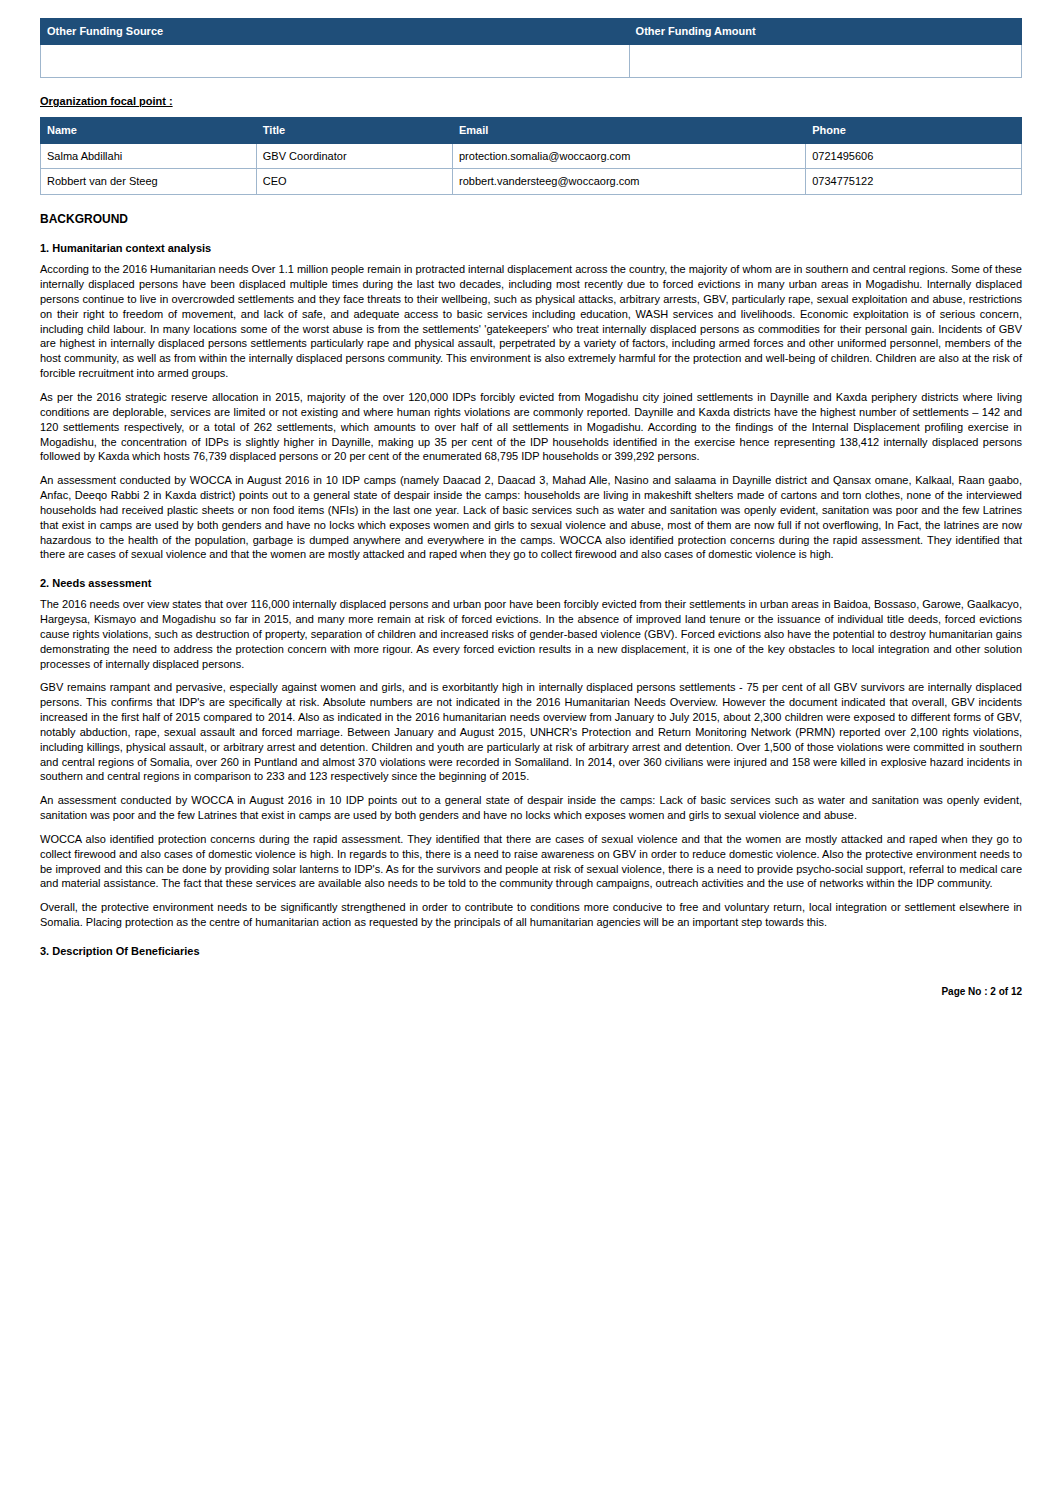| Other Funding Source | Other Funding Amount |
| --- | --- |
Organization focal point :
| Name | Title | Email | Phone |
| --- | --- | --- | --- |
| Salma Abdillahi | GBV Coordinator | protection.somalia@woccaorg.com | 0721495606 |
| Robbert van der Steeg | CEO | robbert.vandersteeg@woccaorg.com | 0734775122 |
BACKGROUND
1. Humanitarian context analysis
According to the 2016 Humanitarian needs Over 1.1 million people remain in protracted internal displacement across the country, the majority of whom are in southern and central regions. Some of these internally displaced persons have been displaced multiple times during the last two decades, including most recently due to forced evictions in many urban areas in Mogadishu. Internally displaced persons continue to live in overcrowded settlements and they face threats to their wellbeing, such as physical attacks, arbitrary arrests, GBV, particularly rape, sexual exploitation and abuse, restrictions on their right to freedom of movement, and lack of safe, and adequate access to basic services including education, WASH services and livelihoods. Economic exploitation is of serious concern, including child labour. In many locations some of the worst abuse is from the settlements' 'gatekeepers' who treat internally displaced persons as commodities for their personal gain. Incidents of GBV are highest in internally displaced persons settlements particularly rape and physical assault, perpetrated by a variety of factors, including armed forces and other uniformed personnel, members of the host community, as well as from within the internally displaced persons community. This environment is also extremely harmful for the protection and well-being of children. Children are also at the risk of forcible recruitment into armed groups.
As per the 2016 strategic reserve allocation in 2015, majority of the over 120,000 IDPs forcibly evicted from Mogadishu city joined settlements in Daynille and Kaxda periphery districts where living conditions are deplorable, services are limited or not existing and where human rights violations are commonly reported. Daynille and Kaxda districts have the highest number of settlements – 142 and 120 settlements respectively, or a total of 262 settlements, which amounts to over half of all settlements in Mogadishu. According to the findings of the Internal Displacement profiling exercise in Mogadishu, the concentration of IDPs is slightly higher in Daynille, making up 35 per cent of the IDP households identified in the exercise hence representing 138,412 internally displaced persons followed by Kaxda which hosts 76,739 displaced persons or 20 per cent of the enumerated 68,795 IDP households or 399,292 persons.
An assessment conducted by WOCCA in August 2016 in 10 IDP camps (namely Daacad 2, Daacad 3, Mahad Alle, Nasino and salaama in Daynille district and Qansax omane, Kalkaal, Raan gaabo, Anfac, Deeqo Rabbi 2 in Kaxda district) points out to a general state of despair inside the camps: households are living in makeshift shelters made of cartons and torn clothes, none of the interviewed households had received plastic sheets or non food items (NFIs) in the last one year. Lack of basic services such as water and sanitation was openly evident, sanitation was poor and the few Latrines that exist in camps are used by both genders and have no locks which exposes women and girls to sexual violence and abuse, most of them are now full if not overflowing, In Fact, the latrines are now hazardous to the health of the population, garbage is dumped anywhere and everywhere in the camps. WOCCA also identified protection concerns during the rapid assessment. They identified that there are cases of sexual violence and that the women are mostly attacked and raped when they go to collect firewood and also cases of domestic violence is high.
2. Needs assessment
The 2016 needs over view states that over 116,000 internally displaced persons and urban poor have been forcibly evicted from their settlements in urban areas in Baidoa, Bossaso, Garowe, Gaalkacyo, Hargeysa, Kismayo and Mogadishu so far in 2015, and many more remain at risk of forced evictions. In the absence of improved land tenure or the issuance of individual title deeds, forced evictions cause rights violations, such as destruction of property, separation of children and increased risks of gender-based violence (GBV). Forced evictions also have the potential to destroy humanitarian gains demonstrating the need to address the protection concern with more rigour. As every forced eviction results in a new displacement, it is one of the key obstacles to local integration and other solution processes of internally displaced persons.
GBV remains rampant and pervasive, especially against women and girls, and is exorbitantly high in internally displaced persons settlements - 75 per cent of all GBV survivors are internally displaced persons. This confirms that IDP's are specifically at risk. Absolute numbers are not indicated in the 2016 Humanitarian Needs Overview. However the document indicated that overall, GBV incidents increased in the first half of 2015 compared to 2014. Also as indicated in the 2016 humanitarian needs overview from January to July 2015, about 2,300 children were exposed to different forms of GBV, notably abduction, rape, sexual assault and forced marriage. Between January and August 2015, UNHCR's Protection and Return Monitoring Network (PRMN) reported over 2,100 rights violations, including killings, physical assault, or arbitrary arrest and detention. Children and youth are particularly at risk of arbitrary arrest and detention. Over 1,500 of those violations were committed in southern and central regions of Somalia, over 260 in Puntland and almost 370 violations were recorded in Somaliland. In 2014, over 360 civilians were injured and 158 were killed in explosive hazard incidents in southern and central regions in comparison to 233 and 123 respectively since the beginning of 2015.
An assessment conducted by WOCCA in August 2016 in 10 IDP points out to a general state of despair inside the camps: Lack of basic services such as water and sanitation was openly evident, sanitation was poor and the few Latrines that exist in camps are used by both genders and have no locks which exposes women and girls to sexual violence and abuse.
WOCCA also identified protection concerns during the rapid assessment. They identified that there are cases of sexual violence and that the women are mostly attacked and raped when they go to collect firewood and also cases of domestic violence is high. In regards to this, there is a need to raise awareness on GBV in order to reduce domestic violence. Also the protective environment needs to be improved and this can be done by providing solar lanterns to IDP's. As for the survivors and people at risk of sexual violence, there is a need to provide psycho-social support, referral to medical care and material assistance. The fact that these services are available also needs to be told to the community through campaigns, outreach activities and the use of networks within the IDP community.
Overall, the protective environment needs to be significantly strengthened in order to contribute to conditions more conducive to free and voluntary return, local integration or settlement elsewhere in Somalia. Placing protection as the centre of humanitarian action as requested by the principals of all humanitarian agencies will be an important step towards this.
3. Description Of Beneficiaries
Page No : 2 of 12